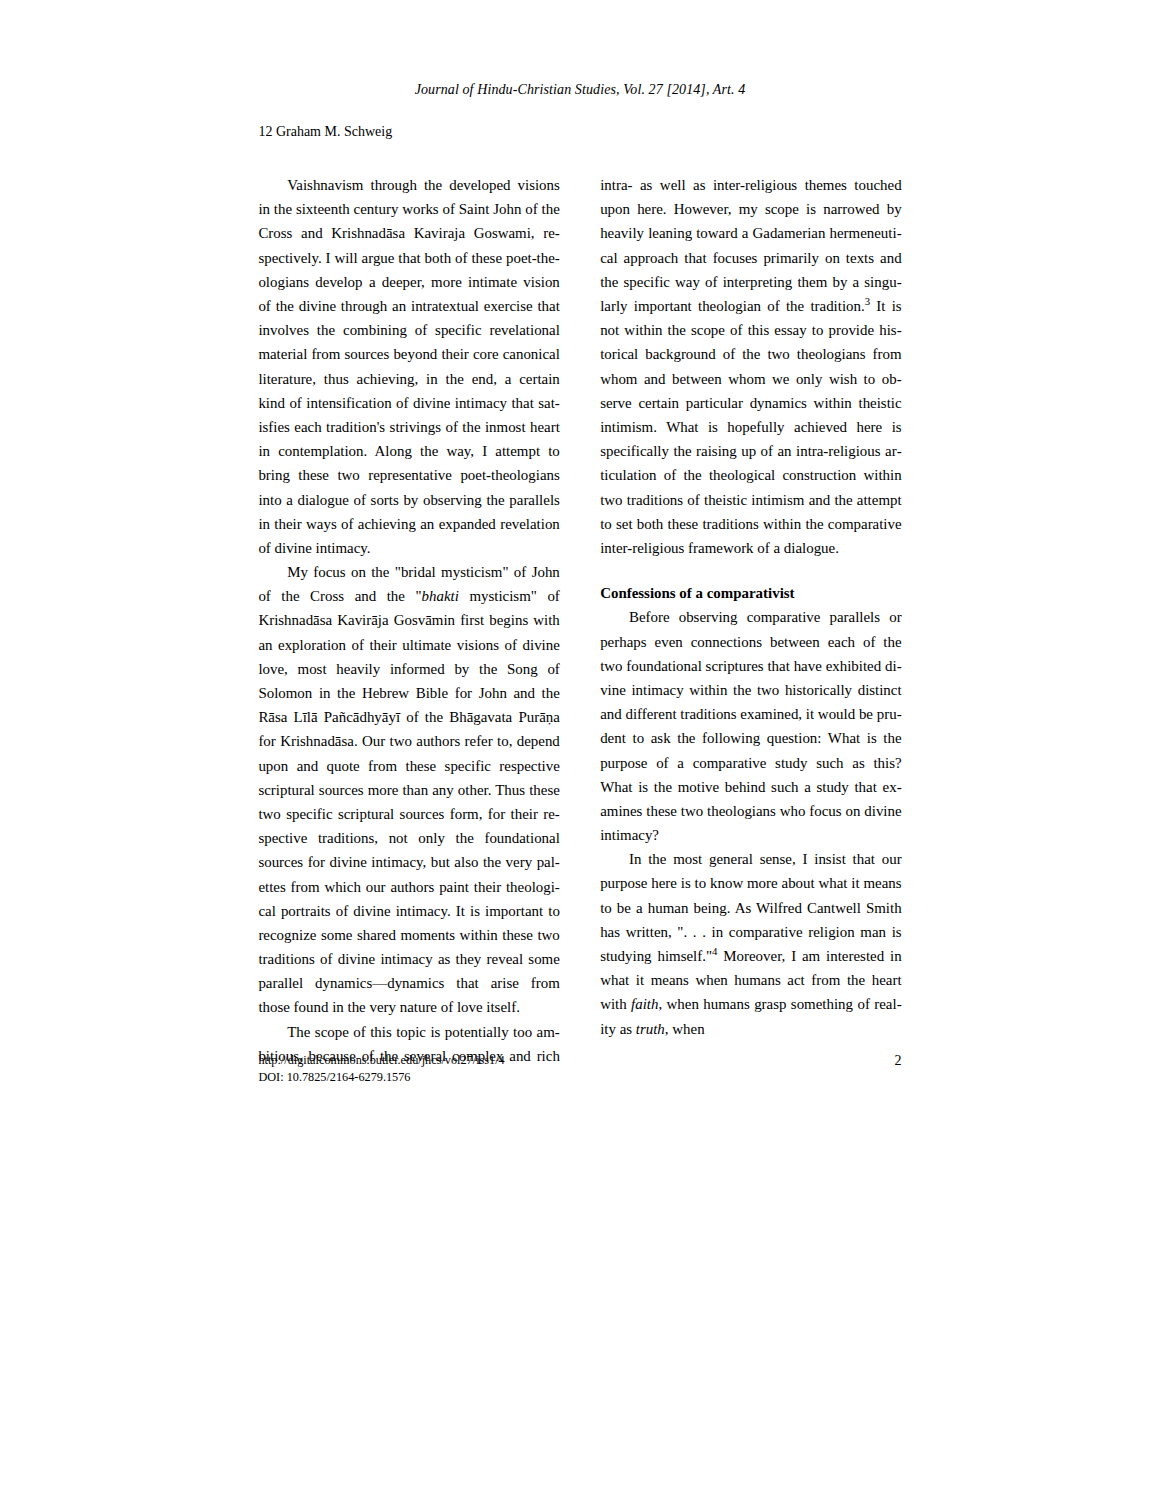Journal of Hindu-Christian Studies, Vol. 27 [2014], Art. 4
12 Graham M. Schweig
Vaishnavism through the developed visions in the sixteenth century works of Saint John of the Cross and Krishnadāsa Kaviraja Goswami, respectively. I will argue that both of these poet-theologians develop a deeper, more intimate vision of the divine through an intratextual exercise that involves the combining of specific revelational material from sources beyond their core canonical literature, thus achieving, in the end, a certain kind of intensification of divine intimacy that satisfies each tradition's strivings of the inmost heart in contemplation. Along the way, I attempt to bring these two representative poet-theologians into a dialogue of sorts by observing the parallels in their ways of achieving an expanded revelation of divine intimacy.
My focus on the "bridal mysticism" of John of the Cross and the "bhakti mysticism" of Krishnadāsa Kavirāja Gosvāmin first begins with an exploration of their ultimate visions of divine love, most heavily informed by the Song of Solomon in the Hebrew Bible for John and the Rāsa Līlā Pañcādhyāyī of the Bhāgavata Purāṇa for Krishnadāsa. Our two authors refer to, depend upon and quote from these specific respective scriptural sources more than any other. Thus these two specific scriptural sources form, for their respective traditions, not only the foundational sources for divine intimacy, but also the very palettes from which our authors paint their theological portraits of divine intimacy. It is important to recognize some shared moments within these two traditions of divine intimacy as they reveal some parallel dynamics—dynamics that arise from those found in the very nature of love itself.
The scope of this topic is potentially too ambitious, because of the several complex and rich intra- as well as inter-religious themes touched upon here. However, my scope is narrowed by heavily leaning toward a Gadamerian hermeneutical approach that focuses primarily on texts and the specific way of interpreting them by a singularly important theologian of the tradition.3 It is not within the scope of this essay to provide historical background of the two theologians from whom and between whom we only wish to observe certain particular dynamics within theistic intimism. What is hopefully achieved here is specifically the raising up of an intra-religious articulation of the theological construction within two traditions of theistic intimism and the attempt to set both these traditions within the comparative inter-religious framework of a dialogue.
Confessions of a comparativist
Before observing comparative parallels or perhaps even connections between each of the two foundational scriptures that have exhibited divine intimacy within the two historically distinct and different traditions examined, it would be prudent to ask the following question: What is the purpose of a comparative study such as this? What is the motive behind such a study that examines these two theologians who focus on divine intimacy?
In the most general sense, I insist that our purpose here is to know more about what it means to be a human being. As Wilfred Cantwell Smith has written, ". . . in comparative religion man is studying himself."4 Moreover, I am interested in what it means when humans act from the heart with faith, when humans grasp something of reality as truth, when
http://digitalcommons.butler.edu/jhcs/vol27/iss1/4
DOI: 10.7825/2164-6279.1576
2